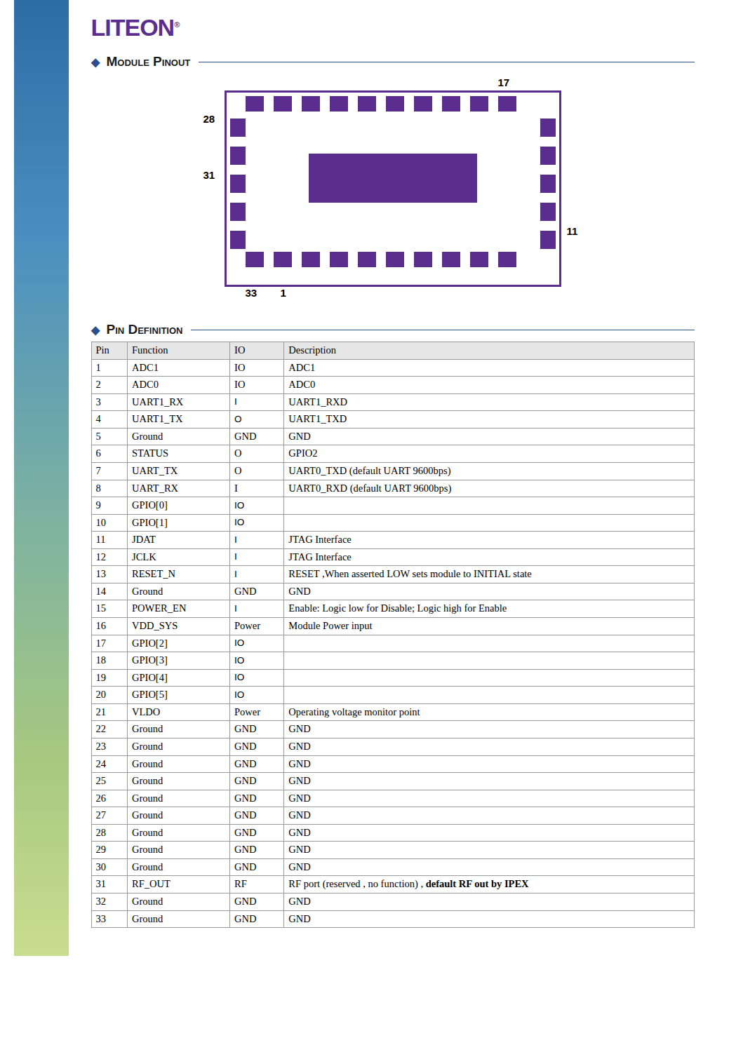LITEON®
◆Module Pinout
17
28
31
11
33
1
◆Pin Definition
| Pin | Function | IO | Description |
| --- | --- | --- | --- |
| 1 | ADC1 | IO | ADC1 |
| 2 | ADC0 | IO | ADC0 |
| 3 | UART1_RX | I | UART1_RXD |
| 4 | UART1_TX | O | UART1_TXD |
| 5 | Ground | GND | GND |
| 6 | STATUS | O | GPIO2 |
| 7 | UART_TX | O | UART0_TXD (default UART 9600bps) |
| 8 | UART_RX | I | UART0_RXD (default UART 9600bps) |
| 9 | GPIO[0] | IO | |
| 10 | GPIO[1] | IO | |
| 11 | JDAT | I | JTAG Interface |
| 12 | JCLK | I | JTAG Interface |
| 13 | RESET_N | I | RESET ,When asserted LOW sets module to INITIAL state |
| 14 | Ground | GND | GND |
| 15 | POWER_EN | I | Enable: Logic low for Disable; Logic high for Enable |
| 16 | VDD_SYS | Power | Module Power input |
| 17 | GPIO[2] | IO | |
| 18 | GPIO[3] | IO | |
| 19 | GPIO[4] | IO | |
| 20 | GPIO[5] | IO | |
| 21 | VLDO | Power | Operating voltage monitor point |
| 22 | Ground | GND | GND |
| 23 | Ground | GND | GND |
| 24 | Ground | GND | GND |
| 25 | Ground | GND | GND |
| 26 | Ground | GND | GND |
| 27 | Ground | GND | GND |
| 28 | Ground | GND | GND |
| 29 | Ground | GND | GND |
| 30 | Ground | GND | GND |
| 31 | RF_OUT | RF | RF port (reserved , no function) , default RF out by IPEX |
| 32 | Ground | GND | GND |
| 33 | Ground | GND | GND |